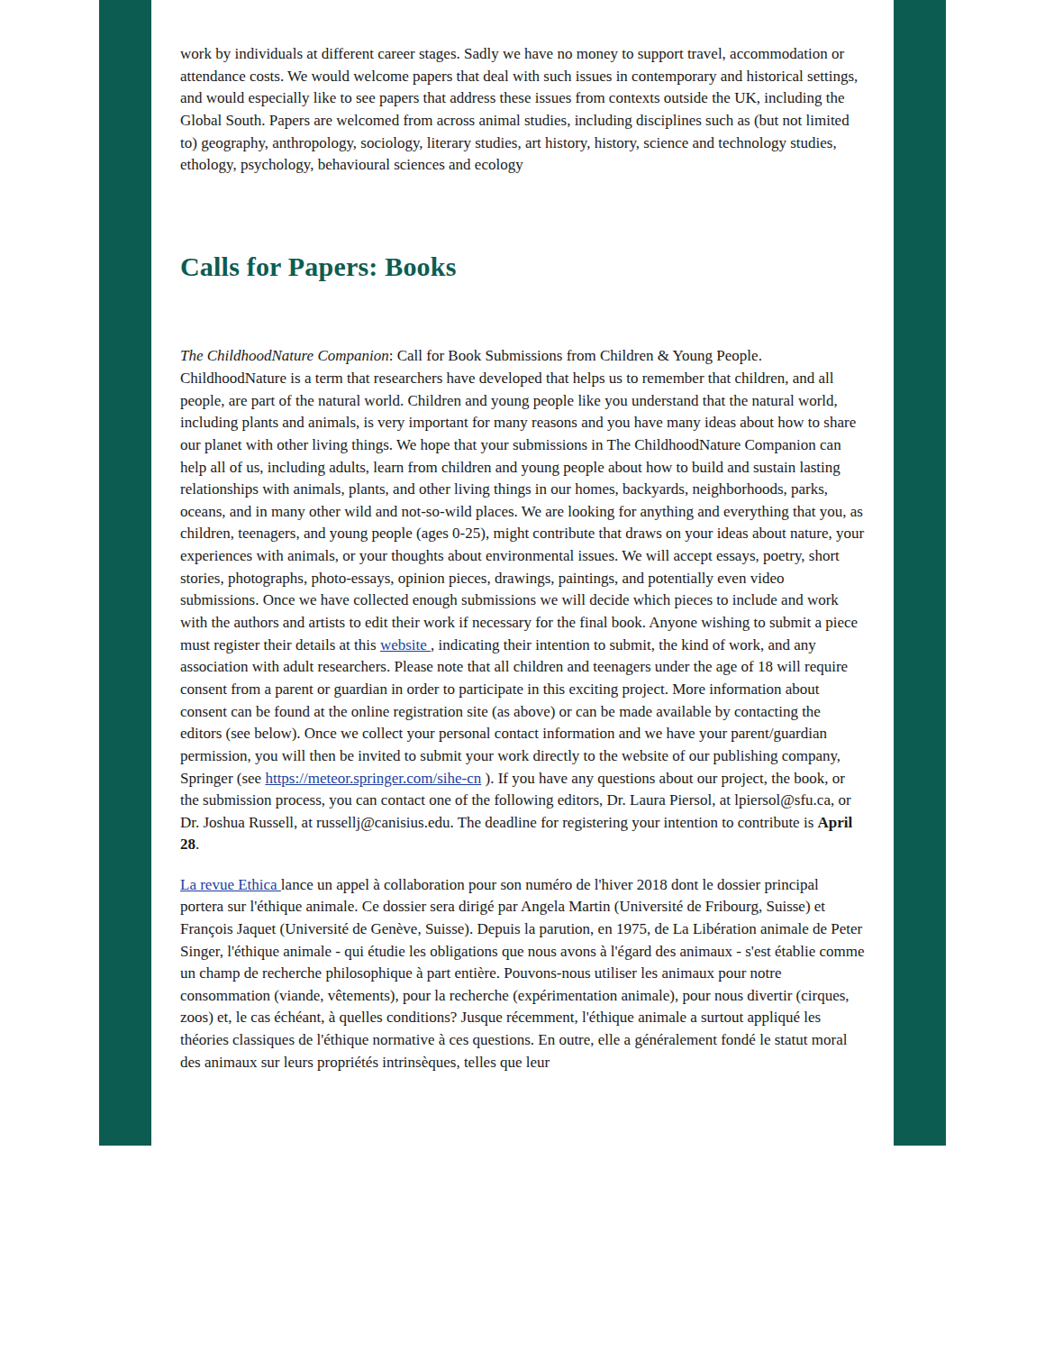work by individuals at different career stages. Sadly we have no money to support travel, accommodation or attendance costs. We would welcome papers that deal with such issues in contemporary and historical settings, and would especially like to see papers that address these issues from contexts outside the UK, including the Global South. Papers are welcomed from across animal studies, including disciplines such as (but not limited to) geography, anthropology, sociology, literary studies, art history, history, science and technology studies, ethology, psychology, behavioural sciences and ecology
Calls for Papers: Books
The ChildhoodNature Companion: Call for Book Submissions from Children & Young People. ChildhoodNature is a term that researchers have developed that helps us to remember that children, and all people, are part of the natural world. Children and young people like you understand that the natural world, including plants and animals, is very important for many reasons and you have many ideas about how to share our planet with other living things. We hope that your submissions in The ChildhoodNature Companion can help all of us, including adults, learn from children and young people about how to build and sustain lasting relationships with animals, plants, and other living things in our homes, backyards, neighborhoods, parks, oceans, and in many other wild and not-so-wild places. We are looking for anything and everything that you, as children, teenagers, and young people (ages 0-25), might contribute that draws on your ideas about nature, your experiences with animals, or your thoughts about environmental issues. We will accept essays, poetry, short stories, photographs, photo-essays, opinion pieces, drawings, paintings, and potentially even video submissions. Once we have collected enough submissions we will decide which pieces to include and work with the authors and artists to edit their work if necessary for the final book. Anyone wishing to submit a piece must register their details at this website , indicating their intention to submit, the kind of work, and any association with adult researchers. Please note that all children and teenagers under the age of 18 will require consent from a parent or guardian in order to participate in this exciting project. More information about consent can be found at the online registration site (as above) or can be made available by contacting the editors (see below). Once we collect your personal contact information and we have your parent/guardian permission, you will then be invited to submit your work directly to the website of our publishing company, Springer (see https://meteor.springer.com/sihe-cn ). If you have any questions about our project, the book, or the submission process, you can contact one of the following editors, Dr. Laura Piersol, at lpiersol@sfu.ca, or Dr. Joshua Russell, at russellj@canisius.edu. The deadline for registering your intention to contribute is April 28.
La revue Ethica lance un appel à collaboration pour son numéro de l'hiver 2018 dont le dossier principal portera sur l'éthique animale. Ce dossier sera dirigé par Angela Martin (Université de Fribourg, Suisse) et François Jaquet (Université de Genève, Suisse). Depuis la parution, en 1975, de La Libération animale de Peter Singer, l'éthique animale - qui étudie les obligations que nous avons à l'égard des animaux - s'est établie comme un champ de recherche philosophique à part entière. Pouvons-nous utiliser les animaux pour notre consommation (viande, vêtements), pour la recherche (expérimentation animale), pour nous divertir (cirques, zoos) et, le cas échéant, à quelles conditions? Jusque récemment, l'éthique animale a surtout appliqué les théories classiques de l'éthique normative à ces questions. En outre, elle a généralement fondé le statut moral des animaux sur leurs propriétés intrinsèques, telles que leur